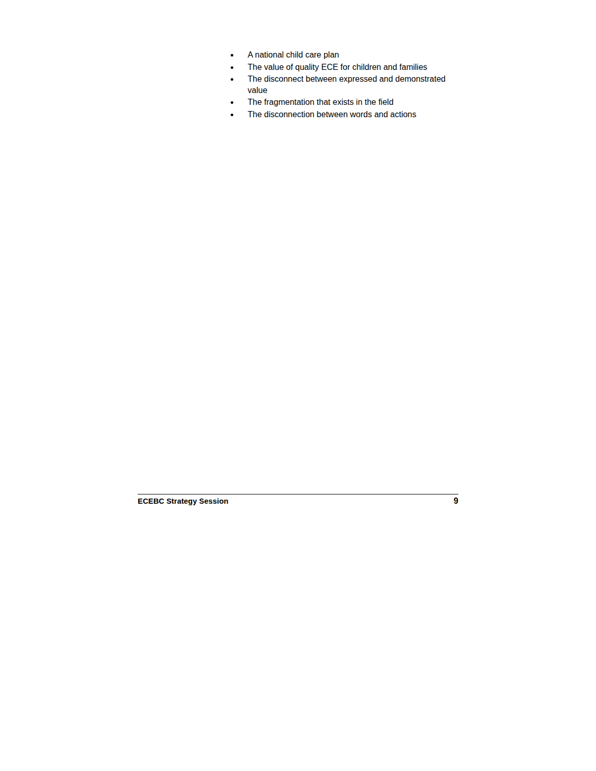A national child care plan
The value of quality ECE for children and families
The disconnect between expressed and demonstrated value
The fragmentation that exists in the field
The disconnection between words and actions
ECEBC Strategy Session 9